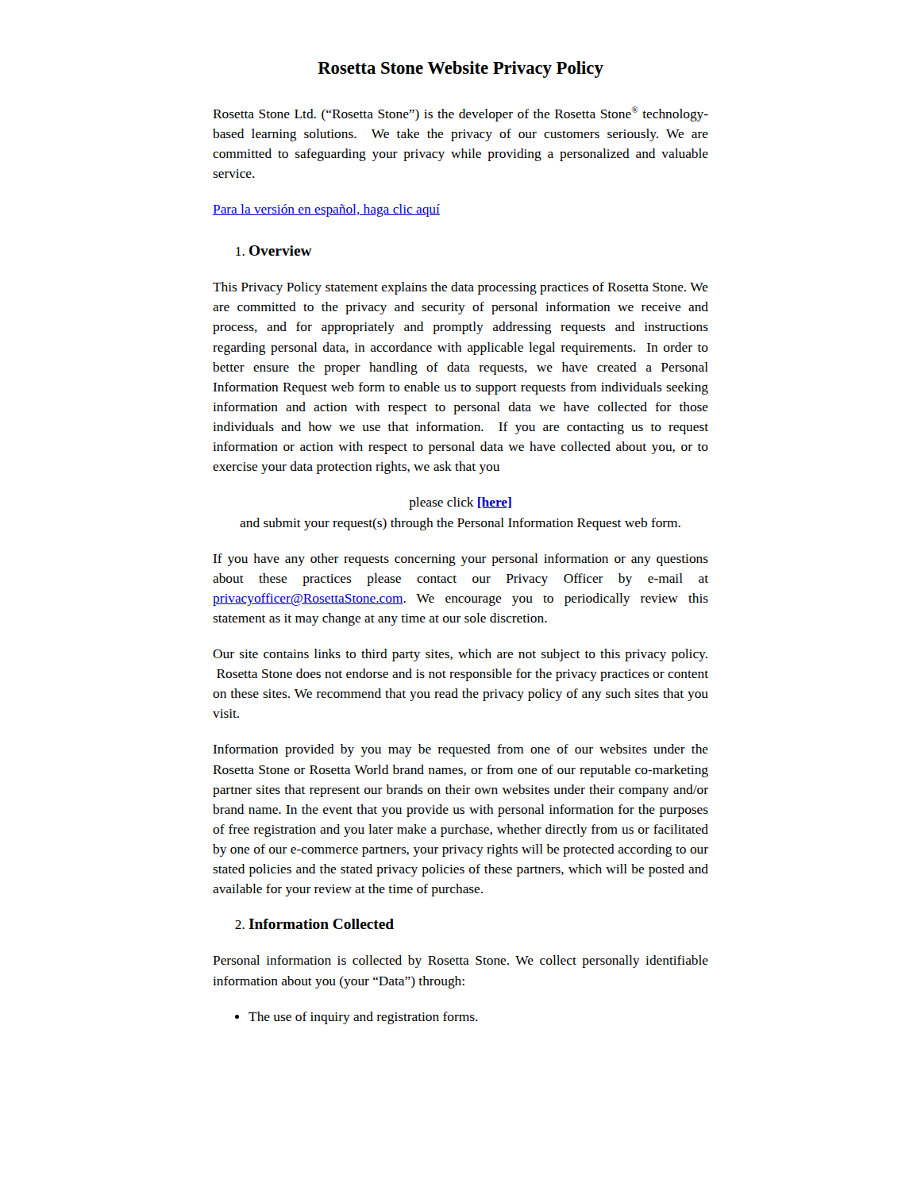Rosetta Stone Website Privacy Policy
Rosetta Stone Ltd. (“Rosetta Stone”) is the developer of the Rosetta Stone® technology-based learning solutions. We take the privacy of our customers seriously. We are committed to safeguarding your privacy while providing a personalized and valuable service.
Para la versión en español, haga clic aquí
Overview
This Privacy Policy statement explains the data processing practices of Rosetta Stone. We are committed to the privacy and security of personal information we receive and process, and for appropriately and promptly addressing requests and instructions regarding personal data, in accordance with applicable legal requirements. In order to better ensure the proper handling of data requests, we have created a Personal Information Request web form to enable us to support requests from individuals seeking information and action with respect to personal data we have collected for those individuals and how we use that information. If you are contacting us to request information or action with respect to personal data we have collected about you, or to exercise your data protection rights, we ask that you
please click [here] and submit your request(s) through the Personal Information Request web form.
If you have any other requests concerning your personal information or any questions about these practices please contact our Privacy Officer by e-mail at privacyofficer@RosettaStone.com. We encourage you to periodically review this statement as it may change at any time at our sole discretion.
Our site contains links to third party sites, which are not subject to this privacy policy. Rosetta Stone does not endorse and is not responsible for the privacy practices or content on these sites. We recommend that you read the privacy policy of any such sites that you visit.
Information provided by you may be requested from one of our websites under the Rosetta Stone or Rosetta World brand names, or from one of our reputable co-marketing partner sites that represent our brands on their own websites under their company and/or brand name. In the event that you provide us with personal information for the purposes of free registration and you later make a purchase, whether directly from us or facilitated by one of our e-commerce partners, your privacy rights will be protected according to our stated policies and the stated privacy policies of these partners, which will be posted and available for your review at the time of purchase.
Information Collected
Personal information is collected by Rosetta Stone. We collect personally identifiable information about you (your “Data”) through:
The use of inquiry and registration forms.